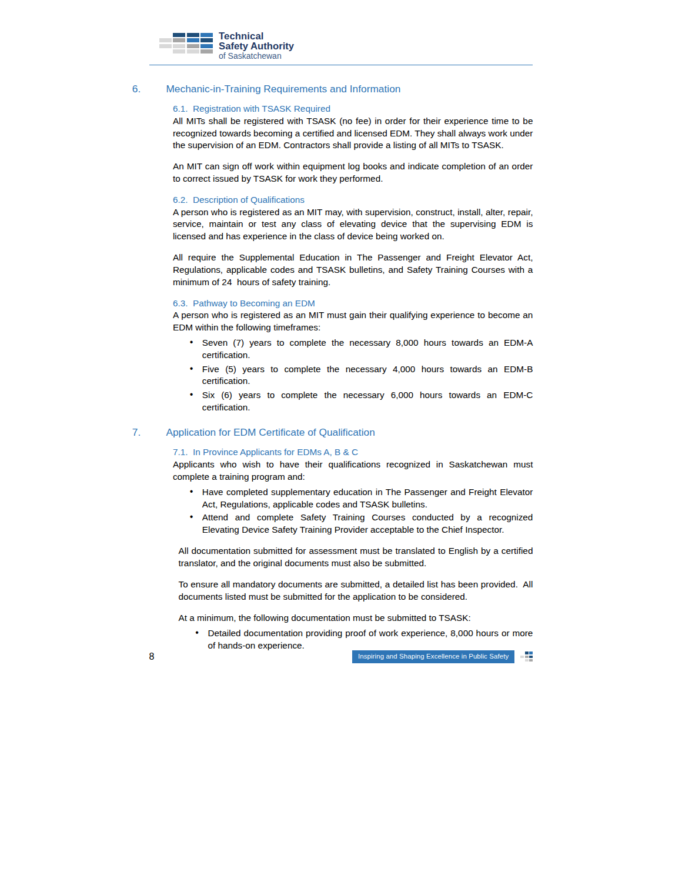Technical
Safety Authority
of Saskatchewan
6. Mechanic-in-Training Requirements and Information
6.1. Registration with TSASK Required
All MITs shall be registered with TSASK (no fee) in order for their experience time to be recognized towards becoming a certified and licensed EDM. They shall always work under the supervision of an EDM. Contractors shall provide a listing of all MITs to TSASK.
An MIT can sign off work within equipment log books and indicate completion of an order to correct issued by TSASK for work they performed.
6.2. Description of Qualifications
A person who is registered as an MIT may, with supervision, construct, install, alter, repair, service, maintain or test any class of elevating device that the supervising EDM is licensed and has experience in the class of device being worked on.
All require the Supplemental Education in The Passenger and Freight Elevator Act, Regulations, applicable codes and TSASK bulletins, and Safety Training Courses with a minimum of 24 hours of safety training.
6.3. Pathway to Becoming an EDM
A person who is registered as an MIT must gain their qualifying experience to become an EDM within the following timeframes:
Seven (7) years to complete the necessary 8,000 hours towards an EDM-A certification.
Five (5) years to complete the necessary 4,000 hours towards an EDM-B certification.
Six (6) years to complete the necessary 6,000 hours towards an EDM-C certification.
7. Application for EDM Certificate of Qualification
7.1. In Province Applicants for EDMs A, B & C
Applicants who wish to have their qualifications recognized in Saskatchewan must complete a training program and:
Have completed supplementary education in The Passenger and Freight Elevator Act, Regulations, applicable codes and TSASK bulletins.
Attend and complete Safety Training Courses conducted by a recognized Elevating Device Safety Training Provider acceptable to the Chief Inspector.
All documentation submitted for assessment must be translated to English by a certified translator, and the original documents must also be submitted.
To ensure all mandatory documents are submitted, a detailed list has been provided. All documents listed must be submitted for the application to be considered.
At a minimum, the following documentation must be submitted to TSASK:
Detailed documentation providing proof of work experience, 8,000 hours or more of hands-on experience.
8
Inspiring and Shaping Excellence in Public Safety